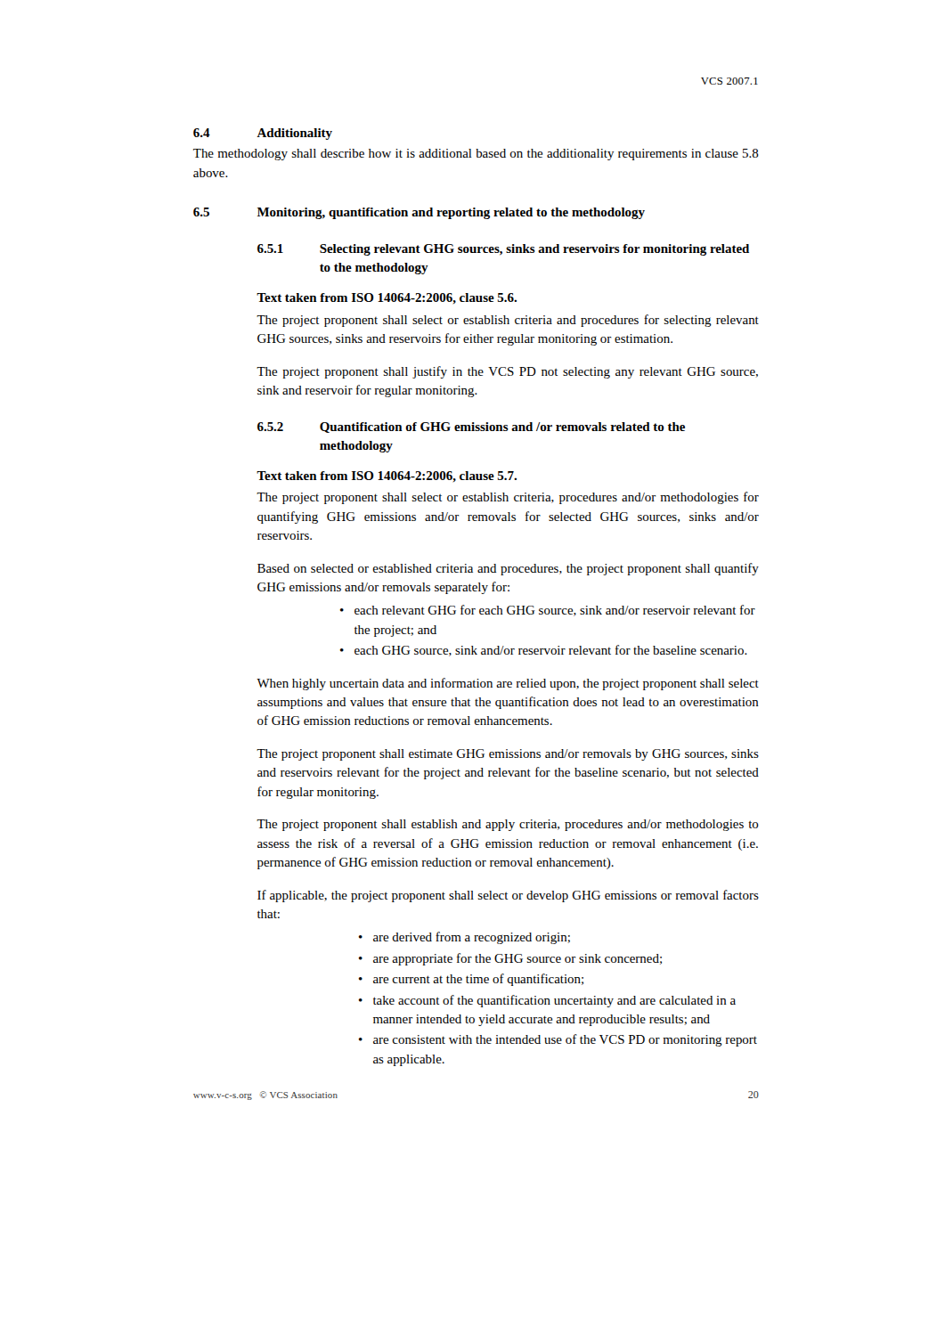VCS 2007.1
6.4 Additionality
The methodology shall describe how it is additional based on the additionality requirements in clause 5.8 above.
6.5 Monitoring, quantification and reporting related to the methodology
6.5.1 Selecting relevant GHG sources, sinks and reservoirs for monitoring related to the methodology
Text taken from ISO 14064-2:2006, clause 5.6.
The project proponent shall select or establish criteria and procedures for selecting relevant GHG sources, sinks and reservoirs for either regular monitoring or estimation.
The project proponent shall justify in the VCS PD not selecting any relevant GHG source, sink and reservoir for regular monitoring.
6.5.2 Quantification of GHG emissions and /or removals related to the methodology
Text taken from ISO 14064-2:2006, clause 5.7.
The project proponent shall select or establish criteria, procedures and/or methodologies for quantifying GHG emissions and/or removals for selected GHG sources, sinks and/or reservoirs.
Based on selected or established criteria and procedures, the project proponent shall quantify GHG emissions and/or removals separately for:
each relevant GHG for each GHG source, sink and/or reservoir relevant for the project; and
each GHG source, sink and/or reservoir relevant for the baseline scenario.
When highly uncertain data and information are relied upon, the project proponent shall select assumptions and values that ensure that the quantification does not lead to an overestimation of GHG emission reductions or removal enhancements.
The project proponent shall estimate GHG emissions and/or removals by GHG sources, sinks and reservoirs relevant for the project and relevant for the baseline scenario, but not selected for regular monitoring.
The project proponent shall establish and apply criteria, procedures and/or methodologies to assess the risk of a reversal of a GHG emission reduction or removal enhancement (i.e. permanence of GHG emission reduction or removal enhancement).
If applicable, the project proponent shall select or develop GHG emissions or removal factors that:
are derived from a recognized origin;
are appropriate for the GHG source or sink concerned;
are current at the time of quantification;
take account of the quantification uncertainty and are calculated in a manner intended to yield accurate and reproducible results; and
are consistent with the intended use of the VCS PD or monitoring report as applicable.
www.v-c-s.org © VCS Association
20